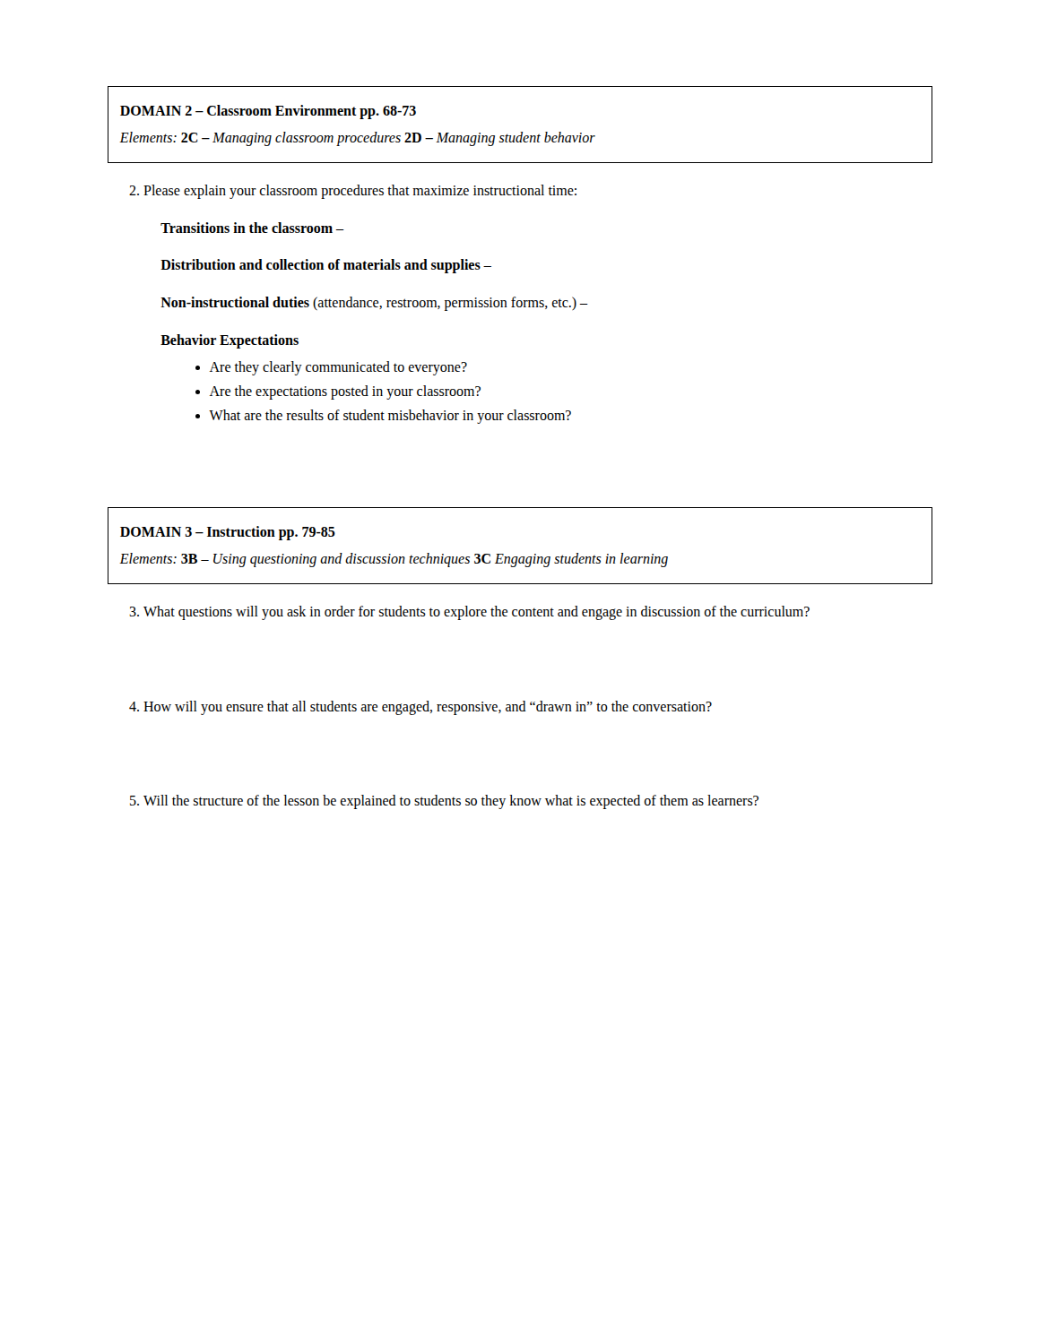DOMAIN 2 – Classroom Environment pp. 68-73
Elements: 2C – Managing classroom procedures 2D – Managing student behavior
Please explain your classroom procedures that maximize instructional time:
Transitions in the classroom –
Distribution and collection of materials and supplies –
Non-instructional duties (attendance, restroom, permission forms, etc.) –
Behavior Expectations
Are they clearly communicated to everyone?
Are the expectations posted in your classroom?
What are the results of student misbehavior in your classroom?
DOMAIN 3 – Instruction pp. 79-85
Elements: 3B – Using questioning and discussion techniques 3C Engaging students in learning
What questions will you ask in order for students to explore the content and engage in discussion of the curriculum?
How will you ensure that all students are engaged, responsive, and “drawn in” to the conversation?
Will the structure of the lesson be explained to students so they know what is expected of them as learners?